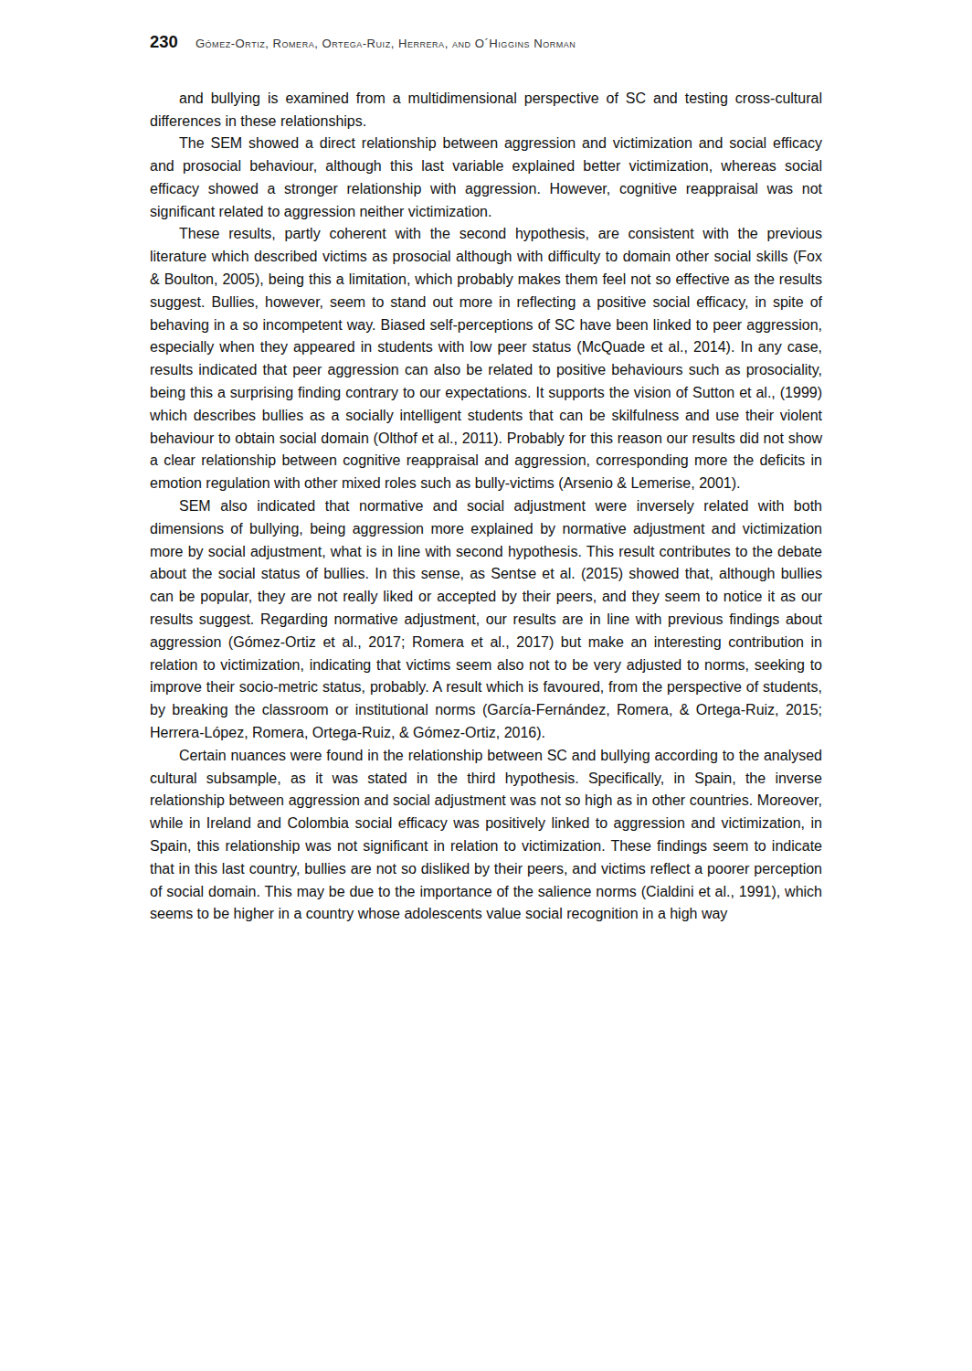230 Gómez-Ortiz, Romera, Ortega-Ruiz, Herrera, and O´Higgins Norman
and bullying is examined from a multidimensional perspective of SC and testing cross-cultural differences in these relationships.
The SEM showed a direct relationship between aggression and victimization and social efficacy and prosocial behaviour, although this last variable explained better victimization, whereas social efficacy showed a stronger relationship with aggression. However, cognitive reappraisal was not significant related to aggression neither victimization.
These results, partly coherent with the second hypothesis, are consistent with the previous literature which described victims as prosocial although with difficulty to domain other social skills (Fox & Boulton, 2005), being this a limitation, which probably makes them feel not so effective as the results suggest. Bullies, however, seem to stand out more in reflecting a positive social efficacy, in spite of behaving in a so incompetent way. Biased self-perceptions of SC have been linked to peer aggression, especially when they appeared in students with low peer status (McQuade et al., 2014). In any case, results indicated that peer aggression can also be related to positive behaviours such as prosociality, being this a surprising finding contrary to our expectations. It supports the vision of Sutton et al., (1999) which describes bullies as a socially intelligent students that can be skilfulness and use their violent behaviour to obtain social domain (Olthof et al., 2011). Probably for this reason our results did not show a clear relationship between cognitive reappraisal and aggression, corresponding more the deficits in emotion regulation with other mixed roles such as bully-victims (Arsenio & Lemerise, 2001).
SEM also indicated that normative and social adjustment were inversely related with both dimensions of bullying, being aggression more explained by normative adjustment and victimization more by social adjustment, what is in line with second hypothesis. This result contributes to the debate about the social status of bullies. In this sense, as Sentse et al. (2015) showed that, although bullies can be popular, they are not really liked or accepted by their peers, and they seem to notice it as our results suggest. Regarding normative adjustment, our results are in line with previous findings about aggression (Gómez-Ortiz et al., 2017; Romera et al., 2017) but make an interesting contribution in relation to victimization, indicating that victims seem also not to be very adjusted to norms, seeking to improve their socio-metric status, probably. A result which is favoured, from the perspective of students, by breaking the classroom or institutional norms (García-Fernández, Romera, & Ortega-Ruiz, 2015; Herrera-López, Romera, Ortega-Ruiz, & Gómez-Ortiz, 2016).
Certain nuances were found in the relationship between SC and bullying according to the analysed cultural subsample, as it was stated in the third hypothesis. Specifically, in Spain, the inverse relationship between aggression and social adjustment was not so high as in other countries. Moreover, while in Ireland and Colombia social efficacy was positively linked to aggression and victimization, in Spain, this relationship was not significant in relation to victimization. These findings seem to indicate that in this last country, bullies are not so disliked by their peers, and victims reflect a poorer perception of social domain. This may be due to the importance of the salience norms (Cialdini et al., 1991), which seems to be higher in a country whose adolescents value social recognition in a high way